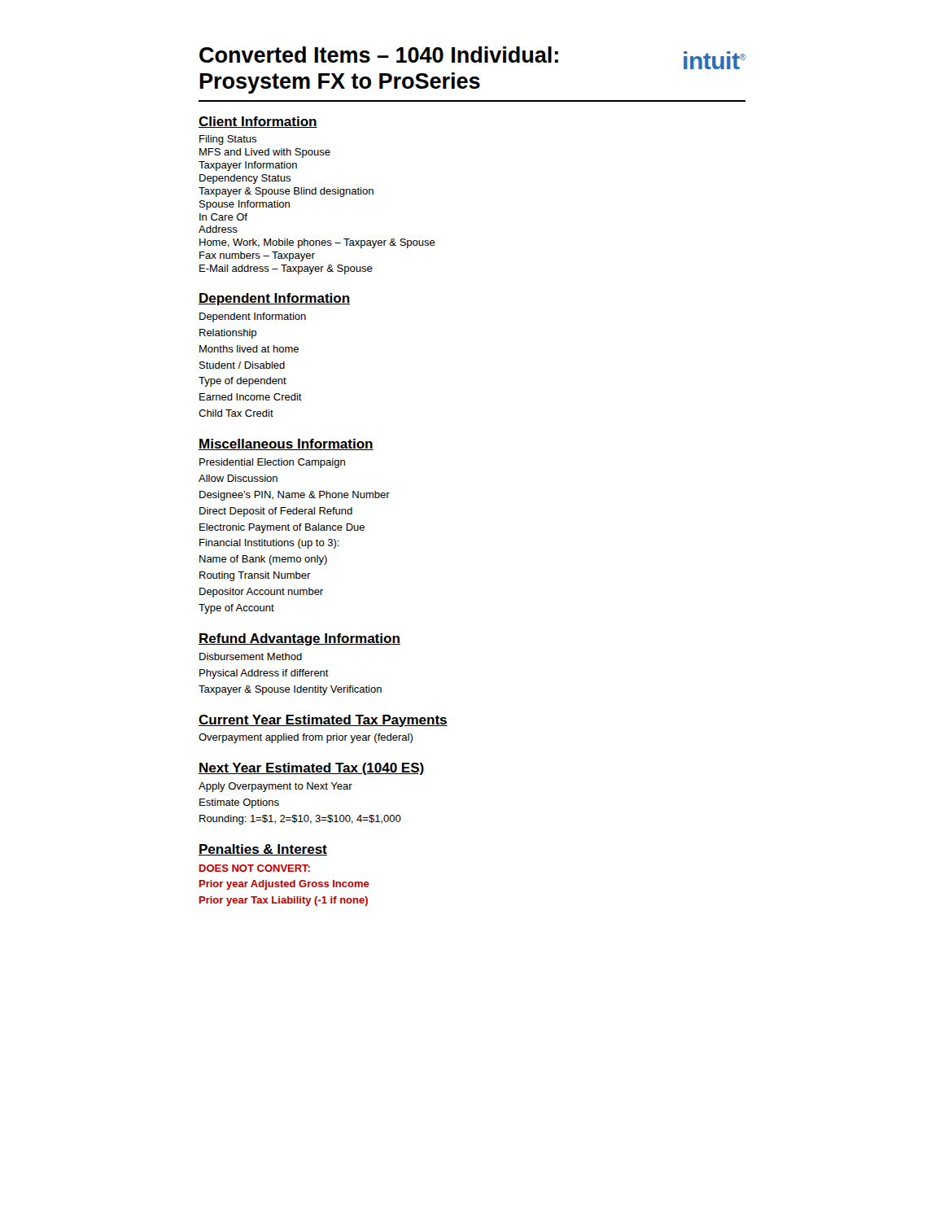Converted Items – 1040 Individual:
Prosystem FX to ProSeries
intuit®
Client Information
Filing Status
MFS and Lived with Spouse
Taxpayer Information
Dependency Status
Taxpayer & Spouse Blind designation
Spouse Information
In Care Of
Address
Home, Work, Mobile phones – Taxpayer & Spouse
Fax numbers – Taxpayer
E-Mail address – Taxpayer & Spouse
Dependent Information
Dependent Information
Relationship
Months lived at home
Student / Disabled
Type of dependent
Earned Income Credit
Child Tax Credit
Miscellaneous Information
Presidential Election Campaign
Allow Discussion
Designee’s PIN, Name & Phone Number
Direct Deposit of Federal Refund
Electronic Payment of Balance Due
Financial Institutions (up to 3):
Name of Bank (memo only)
Routing Transit Number
Depositor Account number
Type of Account
Refund Advantage Information
Disbursement Method
Physical Address if different
Taxpayer & Spouse Identity Verification
Current Year Estimated Tax Payments
Overpayment applied from prior year (federal)
Next Year Estimated Tax (1040 ES)
Apply Overpayment to Next Year
Estimate Options
Rounding: 1=$1, 2=$10, 3=$100, 4=$1,000
Penalties & Interest
DOES NOT CONVERT:
Prior year Adjusted Gross Income
Prior year Tax Liability (-1 if none)